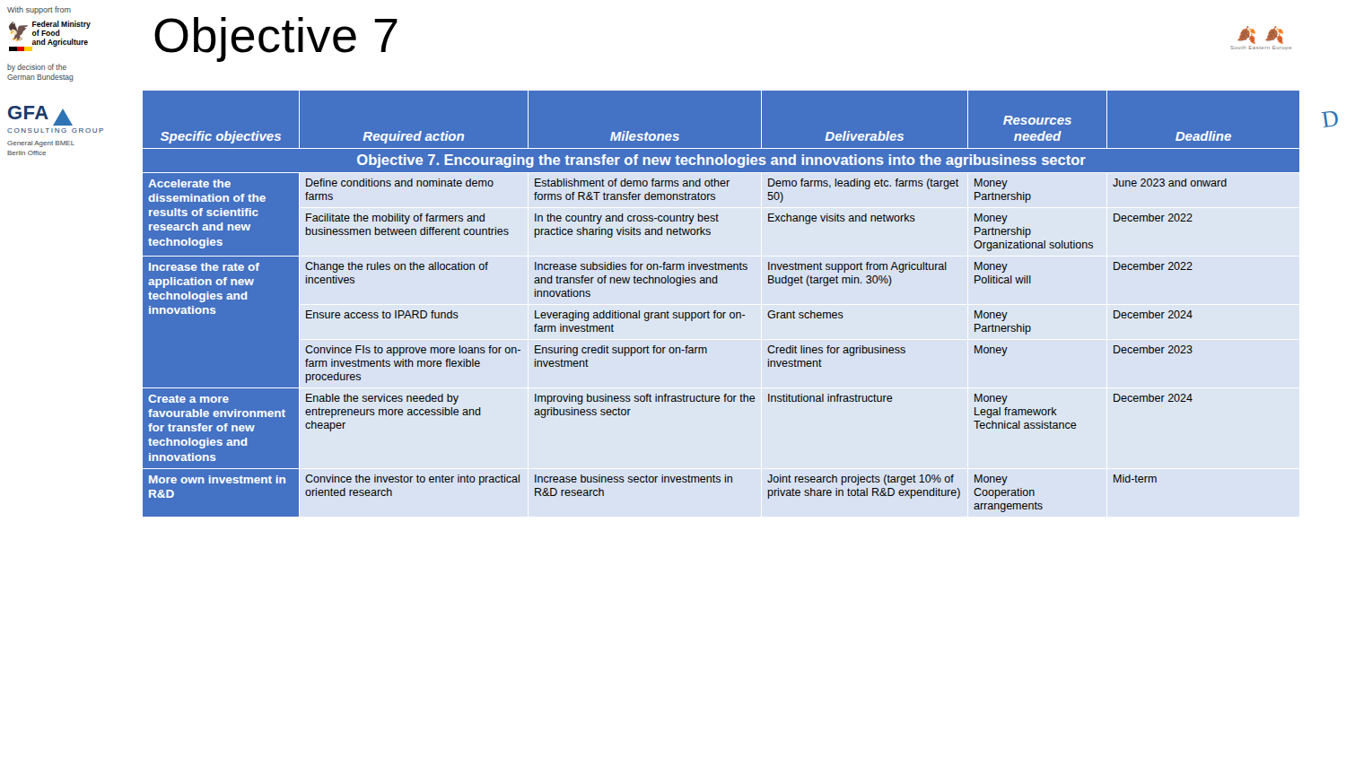With support from
🦅 Federal Ministry
of Food
and Agriculture
by decision of the
German Bundestag
GFA
CONSULTING GROUP
General Agent BMEL
Berlin Office
Objective 7
🍂 🍂
South Eastern Europe
D
| Specific objectives | Required action | Milestones | Deliverables | Resources needed | Deadline |
| --- | --- | --- | --- | --- | --- |
| Objective 7. Encouraging the transfer of new technologies and innovations into the agribusiness sector |
| Accelerate the dissemination of the results of scientific research and new technologies | Define conditions and nominate demo farms | Establishment of demo farms and other forms of R&T transfer demonstrators | Demo farms, leading etc. farms (target 50) | Money Partnership | June 2023 and onward |
| Facilitate the mobility of farmers and businessmen between different countries | In the country and cross-country best practice sharing visits and networks | Exchange visits and networks | Money Partnership Organizational solutions | December 2022 |
| Increase the rate of application of new technologies and innovations | Change the rules on the allocation of incentives | Increase subsidies for on-farm investments and transfer of new technologies and innovations | Investment support from Agricultural Budget (target min. 30%) | Money Political will | December 2022 |
| Ensure access to IPARD funds | Leveraging additional grant support for on-farm investment | Grant schemes | Money Partnership | December 2024 |
| Convince FIs to approve more loans for on-farm investments with more flexible procedures | Ensuring credit support for on-farm investment | Credit lines for agribusiness investment | Money | December 2023 |
| Create a more favourable environment for transfer of new technologies and innovations | Enable the services needed by entrepreneurs more accessible and cheaper | Improving business soft infrastructure for the agribusiness sector | Institutional infrastructure | Money Legal framework Technical assistance | December 2024 |
| More own investment in R&D | Convince the investor to enter into practical oriented research | Increase business sector investments in R&D research | Joint research projects (target 10% of private share in total R&D expenditure) | Money Cooperation arrangements | Mid-term |